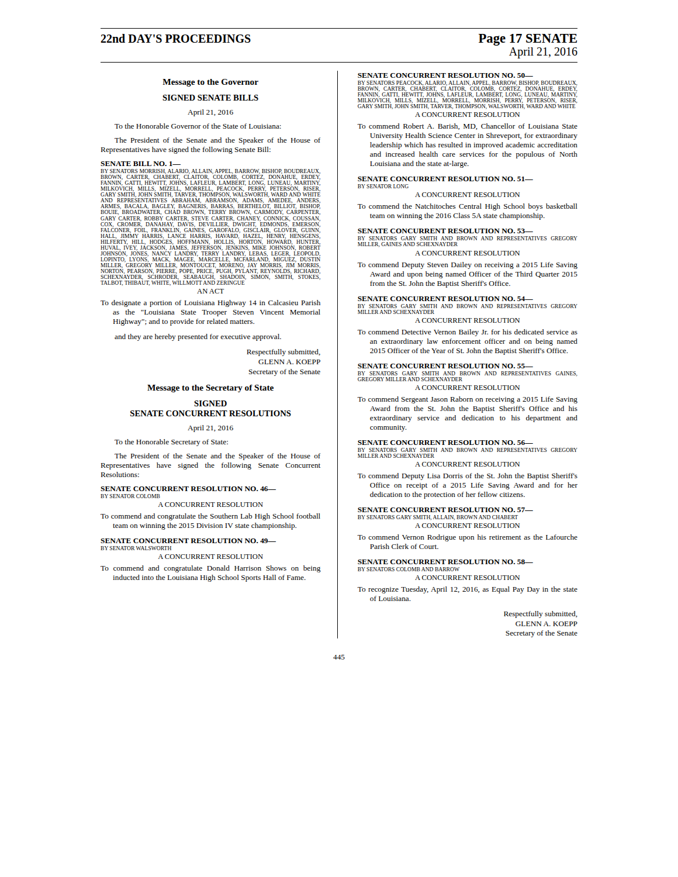22nd DAY'S PROCEEDINGS
Page 17 SENATE
April 21, 2016
Message to the Governor
SIGNED SENATE BILLS
April 21, 2016
To the Honorable Governor of the State of Louisiana:
The President of the Senate and the Speaker of the House of Representatives have signed the following Senate Bill:
SENATE BILL NO. 1—
BY SENATORS MORRISH, ALARIO, ALLAIN, APPEL, BARROW, BISHOP, BOUDREAUX, BROWN, CARTER, CHABERT, CLAITOR, COLOMB, CORTEZ, DONAHUE, ERDEY, FANNIN, GATTI, HEWITT, JOHNS, LAFLEUR, LAMBERT, LONG, LUNEAU, MARTINY, MILKOVICH, MILLS, MIZELL, MORRELL, PEACOCK, PERRY, PETERSON, RISER, GARY SMITH, JOHN SMITH, TARVER, THOMPSON, WALSWORTH, WARD AND WHITE AND REPRESENTATIVES ABRAHAM, ABRAMSON, ADAMS, AMEDEE, ANDERS, ARMES, BACALA, BAGLEY, BAGNERIS, BARRAS, BERTHELOT, BILLIOT, BISHOP, BOUIE, BROADWATER, CHAD BROWN, TERRY BROWN, CARMODY, CARPENTER, GARY CARTER, ROBBY CARTER, STEVE CARTER, CHANEY, CONNICK, COUSSAN, COX, CROMER, DANAHAY, DAVIS, DEVILLIER, DWIGHT, EDMONDS, EMERSON, FALCONER, FOIL, FRANKLIN, GAINES, GAROFALO, GISCLAIR, GLOVER, GUINN, HALL, JIMMY HARRIS, LANCE HARRIS, HAVARD, HAZEL, HENRY, HENSGENS, HILFERTY, HILL, HODGES, HOFFMANN, HOLLIS, HORTON, HOWARD, HUNTER, HUVAL, IVEY, JACKSON, JAMES, JEFFERSON, JENKINS, MIKE JOHNSON, ROBERT JOHNSON, JONES, NANCY LANDRY, TERRY LANDRY, LEBAS, LEGER, LEOPOLD, LOPINTO, LYONS, MACK, MAGEE, MARCELLE, MCFARLAND, MIGUEZ, DUSTIN MILLER, GREGORY MILLER, MONTOUCET, MORENO, JAY MORRIS, JIM MORRIS, NORTON, PEARSON, PIERRE, POPE, PRICE, PUGH, PYLANT, REYNOLDS, RICHARD, SCHEXNAYDER, SCHRODER, SEABAUGH, SHADOIN, SIMON, SMITH, STOKES, TALBOT, THIBAUT, WHITE, WILLMOTT AND ZERINGUE
AN ACT
To designate a portion of Louisiana Highway 14 in Calcasieu Parish as the "Louisiana State Trooper Steven Vincent Memorial Highway"; and to provide for related matters.
and they are hereby presented for executive approval.
Respectfully submitted,
GLENN A. KOEPP
Secretary of the Senate
Message to the Secretary of State
SIGNED
SENATE CONCURRENT RESOLUTIONS
April 21, 2016
To the Honorable Secretary of State:
The President of the Senate and the Speaker of the House of Representatives have signed the following Senate Concurrent Resolutions:
SENATE CONCURRENT RESOLUTION NO. 46—
BY SENATOR COLOMB
A CONCURRENT RESOLUTION
To commend and congratulate the Southern Lab High School football team on winning the 2015 Division IV state championship.
SENATE CONCURRENT RESOLUTION NO. 49—
BY SENATOR WALSWORTH
A CONCURRENT RESOLUTION
To commend and congratulate Donald Harrison Shows on being inducted into the Louisiana High School Sports Hall of Fame.
SENATE CONCURRENT RESOLUTION NO. 50—
BY SENATORS PEACOCK, ALARIO, ALLAIN, APPEL, BARROW, BISHOP, BOUDREAUX, BROWN, CARTER, CHABERT, CLAITOR, COLOMB, CORTEZ, DONAHUE, ERDEY, FANNIN, GATTI, HEWITT, JOHNS, LAFLEUR, LAMBERT, LONG, LUNEAU, MARTINY, MILKOVICH, MILLS, MIZELL, MORRELL, MORRISH, PERRY, PETERSON, RISER, GARY SMITH, JOHN SMITH, TARVER, THOMPSON, WALSWORTH, WARD AND WHITE
A CONCURRENT RESOLUTION
To commend Robert A. Barish, MD, Chancellor of Louisiana State University Health Science Center in Shreveport, for extraordinary leadership which has resulted in improved academic accreditation and increased health care services for the populous of North Louisiana and the state at-large.
SENATE CONCURRENT RESOLUTION NO. 51—
BY SENATOR LONG
A CONCURRENT RESOLUTION
To commend the Natchitoches Central High School boys basketball team on winning the 2016 Class 5A state championship.
SENATE CONCURRENT RESOLUTION NO. 53—
BY SENATORS GARY SMITH AND BROWN AND REPRESENTATIVES GREGORY MILLER, GAINES AND SCHEXNAYDER
A CONCURRENT RESOLUTION
To commend Deputy Steven Dailey on receiving a 2015 Life Saving Award and upon being named Officer of the Third Quarter 2015 from the St. John the Baptist Sheriff's Office.
SENATE CONCURRENT RESOLUTION NO. 54—
BY SENATORS GARY SMITH AND BROWN AND REPRESENTATIVES GREGORY MILLER AND SCHEXNAYDER
A CONCURRENT RESOLUTION
To commend Detective Vernon Bailey Jr. for his dedicated service as an extraordinary law enforcement officer and on being named 2015 Officer of the Year of St. John the Baptist Sheriff's Office.
SENATE CONCURRENT RESOLUTION NO. 55—
BY SENATORS GARY SMITH AND BROWN AND REPRESENTATIVES GAINES, GREGORY MILLER AND SCHEXNAYDER
A CONCURRENT RESOLUTION
To commend Sergeant Jason Raborn on receiving a 2015 Life Saving Award from the St. John the Baptist Sheriff's Office and his extraordinary service and dedication to his department and community.
SENATE CONCURRENT RESOLUTION NO. 56—
BY SENATORS GARY SMITH AND BROWN AND REPRESENTATIVES GREGORY MILLER AND SCHEXNAYDER
A CONCURRENT RESOLUTION
To commend Deputy Lisa Dorris of the St. John the Baptist Sheriff's Office on receipt of a 2015 Life Saving Award and for her dedication to the protection of her fellow citizens.
SENATE CONCURRENT RESOLUTION NO. 57—
BY SENATORS GARY SMITH, ALLAIN, BROWN AND CHABERT
A CONCURRENT RESOLUTION
To commend Vernon Rodrigue upon his retirement as the Lafourche Parish Clerk of Court.
SENATE CONCURRENT RESOLUTION NO. 58—
BY SENATORS COLOMB AND BARROW
A CONCURRENT RESOLUTION
To recognize Tuesday, April 12, 2016, as Equal Pay Day in the state of Louisiana.
Respectfully submitted,
GLENN A. KOEPP
Secretary of the Senate
445